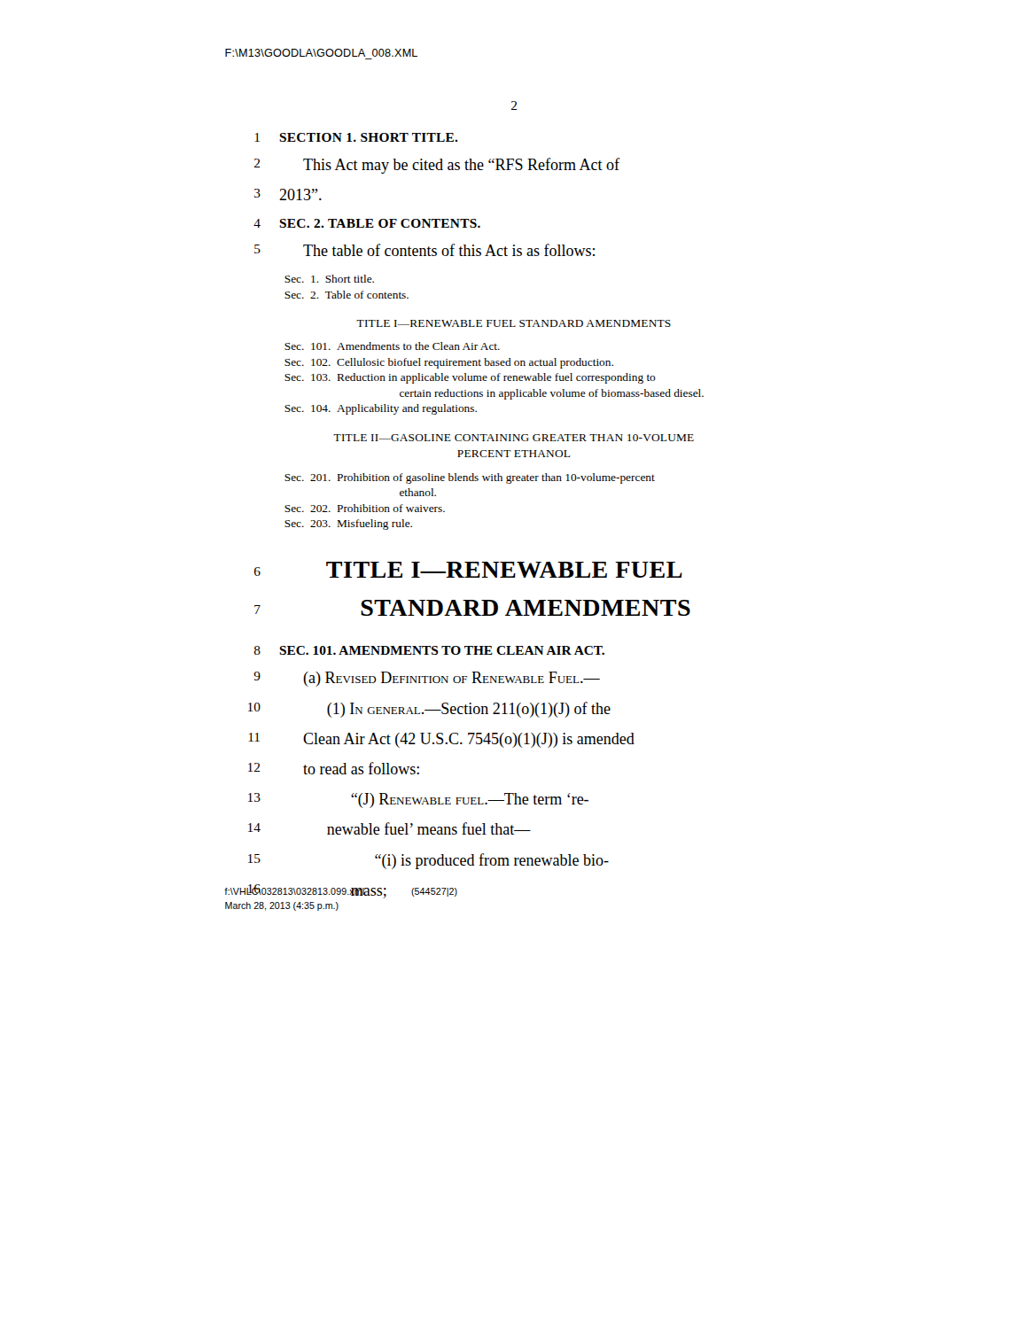F:\M13\GOODLA\GOODLA_008.XML
2
1
SECTION 1. SHORT TITLE.
2
This Act may be cited as the “RFS Reform Act of
3
2013”.
4
SEC. 2. TABLE OF CONTENTS.
5
The table of contents of this Act is as follows:
Sec. 1. Short title.
Sec. 2. Table of contents.
TITLE I—RENEWABLE FUEL STANDARD AMENDMENTS
Sec. 101. Amendments to the Clean Air Act.
Sec. 102. Cellulosic biofuel requirement based on actual production.
Sec. 103. Reduction in applicable volume of renewable fuel corresponding to
certain reductions in applicable volume of biomass-based diesel.
Sec. 104. Applicability and regulations.
TITLE II—GASOLINE CONTAINING GREATER THAN 10-VOLUME
PERCENT ETHANOL
Sec. 201. Prohibition of gasoline blends with greater than 10-volume-percent
ethanol.
Sec. 202. Prohibition of waivers.
Sec. 203. Misfueling rule.
6
TITLE I—RENEWABLE FUEL
7
STANDARD AMENDMENTS
8
SEC. 101. AMENDMENTS TO THE CLEAN AIR ACT.
9
(a) Revised Definition of Renewable Fuel.—
10
(1) In general.—Section 211(o)(1)(J) of the
11
Clean Air Act (42 U.S.C. 7545(o)(1)(J)) is amended
12
to read as follows:
13
“(J) Renewable fuel.—The term ‘re-
14
newable fuel’ means fuel that—
15
“(i) is produced from renewable bio-
16
mass;
f:\VHLC\032813\032813.099.xml (544527|2)
March 28, 2013 (4:35 p.m.)